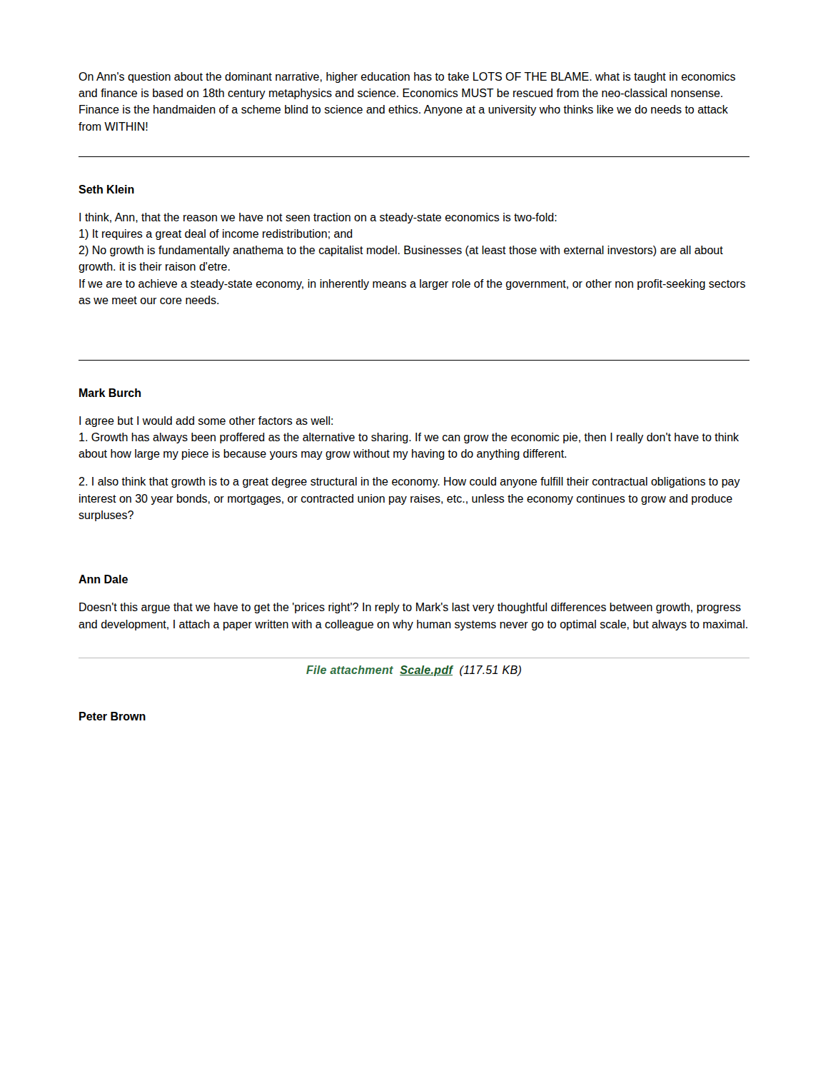On Ann's question about the dominant narrative, higher education has to take LOTS OF THE BLAME. what is taught in economics and finance is based on 18th century metaphysics and science. Economics MUST be rescued from the neo-classical nonsense. Finance is the handmaiden of a scheme blind to science and ethics. Anyone at a university who thinks like we do needs to attack from WITHIN!
Seth Klein
I think, Ann, that the reason we have not seen traction on a steady-state economics is two-fold:
1) It requires a great deal of income redistribution; and
2) No growth is fundamentally anathema to the capitalist model. Businesses (at least those with external investors) are all about growth. it is their raison d'etre.
If we are to achieve a steady-state economy, in inherently means a larger role of the government, or other non profit-seeking sectors as we meet our core needs.
Mark Burch
I agree but I would add some other factors as well:
1. Growth has always been proffered as the alternative to sharing. If we can grow the economic pie, then I really don't have to think about how large my piece is because yours may grow without my having to do anything different.
2. I also think that growth is to a great degree structural in the economy. How could anyone fulfill their contractual obligations to pay interest on 30 year bonds, or mortgages, or contracted union pay raises, etc., unless the economy continues to grow and produce surpluses?
Ann Dale
Doesn't this argue that we have to get the 'prices right'? In reply to Mark's last very thoughtful differences between growth, progress and development, I attach a paper written with a colleague on why human systems never go to optimal scale, but always to maximal.
File attachment Scale.pdf (117.51 KB)
Peter Brown